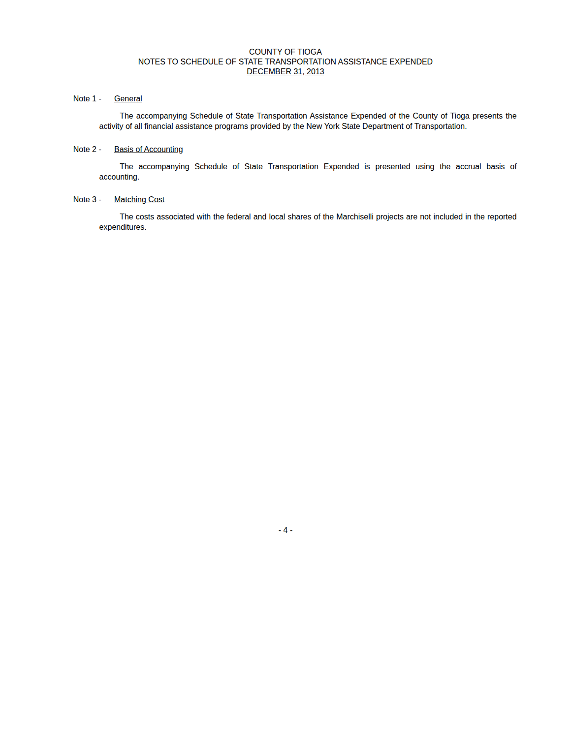COUNTY OF TIOGA
NOTES TO SCHEDULE OF STATE TRANSPORTATION ASSISTANCE EXPENDED
DECEMBER 31, 2013
Note 1 -General
The accompanying Schedule of State Transportation Assistance Expended of the County of Tioga presents the activity of all financial assistance programs provided by the New York State Department of Transportation.
Note 2 -Basis of Accounting
The accompanying Schedule of State Transportation Expended is presented using the accrual basis of accounting.
Note 3 -Matching Cost
The costs associated with the federal and local shares of the Marchiselli projects are not included in the reported expenditures.
- 4 -